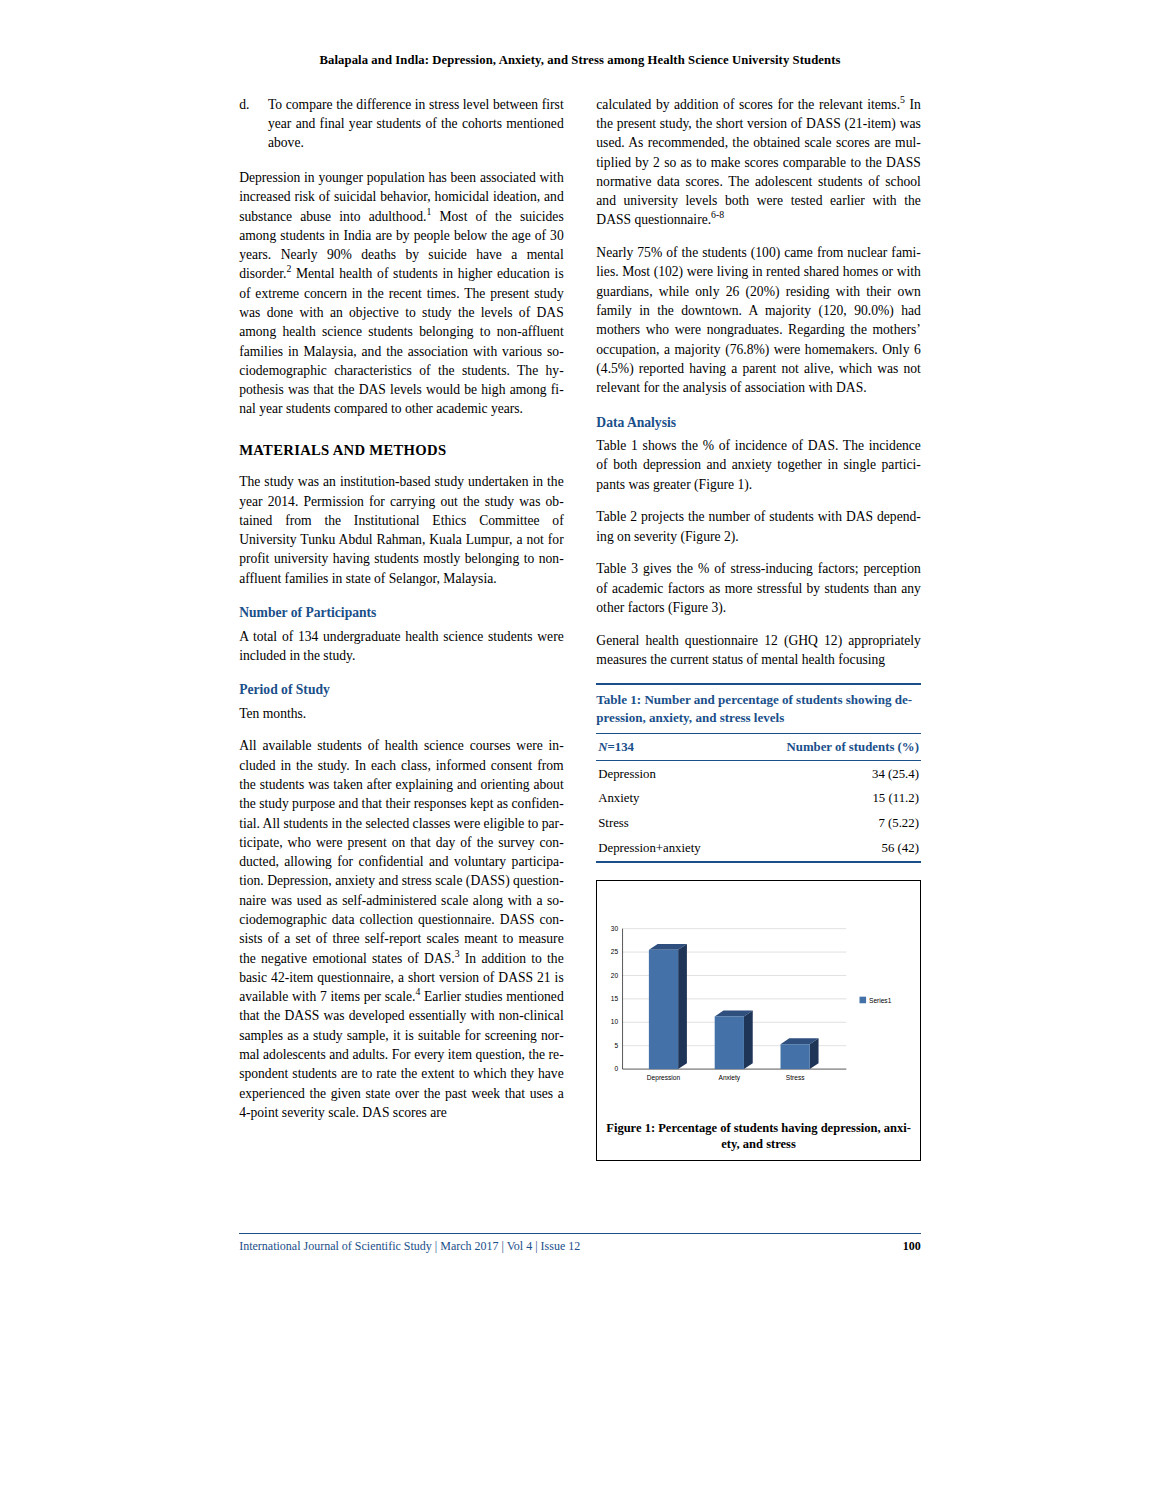Balapala and Indla: Depression, Anxiety, and Stress among Health Science University Students
d.
To compare the difference in stress level between first year and final year students of the cohorts mentioned above.
Depression in younger population has been associated with increased risk of suicidal behavior, homicidal ideation, and substance abuse into adulthood.1 Most of the suicides among students in India are by people below the age of 30 years. Nearly 90% deaths by suicide have a mental disorder.2 Mental health of students in higher education is of extreme concern in the recent times. The present study was done with an objective to study the levels of DAS among health science students belonging to non-affluent families in Malaysia, and the association with various sociodemographic characteristics of the students. The hypothesis was that the DAS levels would be high among final year students compared to other academic years.
Materials and Methods
The study was an institution-based study undertaken in the year 2014. Permission for carrying out the study was obtained from the Institutional Ethics Committee of University Tunku Abdul Rahman, Kuala Lumpur, a not for profit university having students mostly belonging to non-affluent families in state of Selangor, Malaysia.
Number of Participants
A total of 134 undergraduate health science students were included in the study.
Period of Study
Ten months.
All available students of health science courses were included in the study. In each class, informed consent from the students was taken after explaining and orienting about the study purpose and that their responses kept as confidential. All students in the selected classes were eligible to participate, who were present on that day of the survey conducted, allowing for confidential and voluntary participation. Depression, anxiety and stress scale (DASS) questionnaire was used as self-administered scale along with a sociodemographic data collection questionnaire. DASS consists of a set of three self-report scales meant to measure the negative emotional states of DAS.3 In addition to the basic 42-item questionnaire, a short version of DASS 21 is available with 7 items per scale.4 Earlier studies mentioned that the DASS was developed essentially with non-clinical samples as a study sample, it is suitable for screening normal adolescents and adults. For every item question, the respondent students are to rate the extent to which they have experienced the given state over the past week that uses a 4-point severity scale. DAS scores are
calculated by addition of scores for the relevant items.5 In the present study, the short version of DASS (21-item) was used. As recommended, the obtained scale scores are multiplied by 2 so as to make scores comparable to the DASS normative data scores. The adolescent students of school and university levels both were tested earlier with the DASS questionnaire.6-8
Nearly 75% of the students (100) came from nuclear families. Most (102) were living in rented shared homes or with guardians, while only 26 (20%) residing with their own family in the downtown. A majority (120, 90.0%) had mothers who were nongraduates. Regarding the mothers’ occupation, a majority (76.8%) were homemakers. Only 6 (4.5%) reported having a parent not alive, which was not relevant for the analysis of association with DAS.
Data Analysis
Table 1 shows the % of incidence of DAS. The incidence of both depression and anxiety together in single participants was greater (Figure 1).
Table 2 projects the number of students with DAS depending on severity (Figure 2).
Table 3 gives the % of stress-inducing factors; perception of academic factors as more stressful by students than any other factors (Figure 3).
General health questionnaire 12 (GHQ 12) appropriately measures the current status of mental health focusing
Table 1: Number and percentage of students showing depression, anxiety, and stress levels
| N =134 | Number of students (%) |
| --- | --- |
| Depression | 34 (25.4) |
| Anxiety | 15 (11.2) |
| Stress | 7 (5.22) |
| Depression+anxiety | 56 (42) |
30 25 20 15 10 5 0 Depression Anxiety Stress Series1
Figure 1: Percentage of students having depression, anxiety, and stress
International Journal of Scientific Study | March 2017 | Vol 4 | Issue 12
100